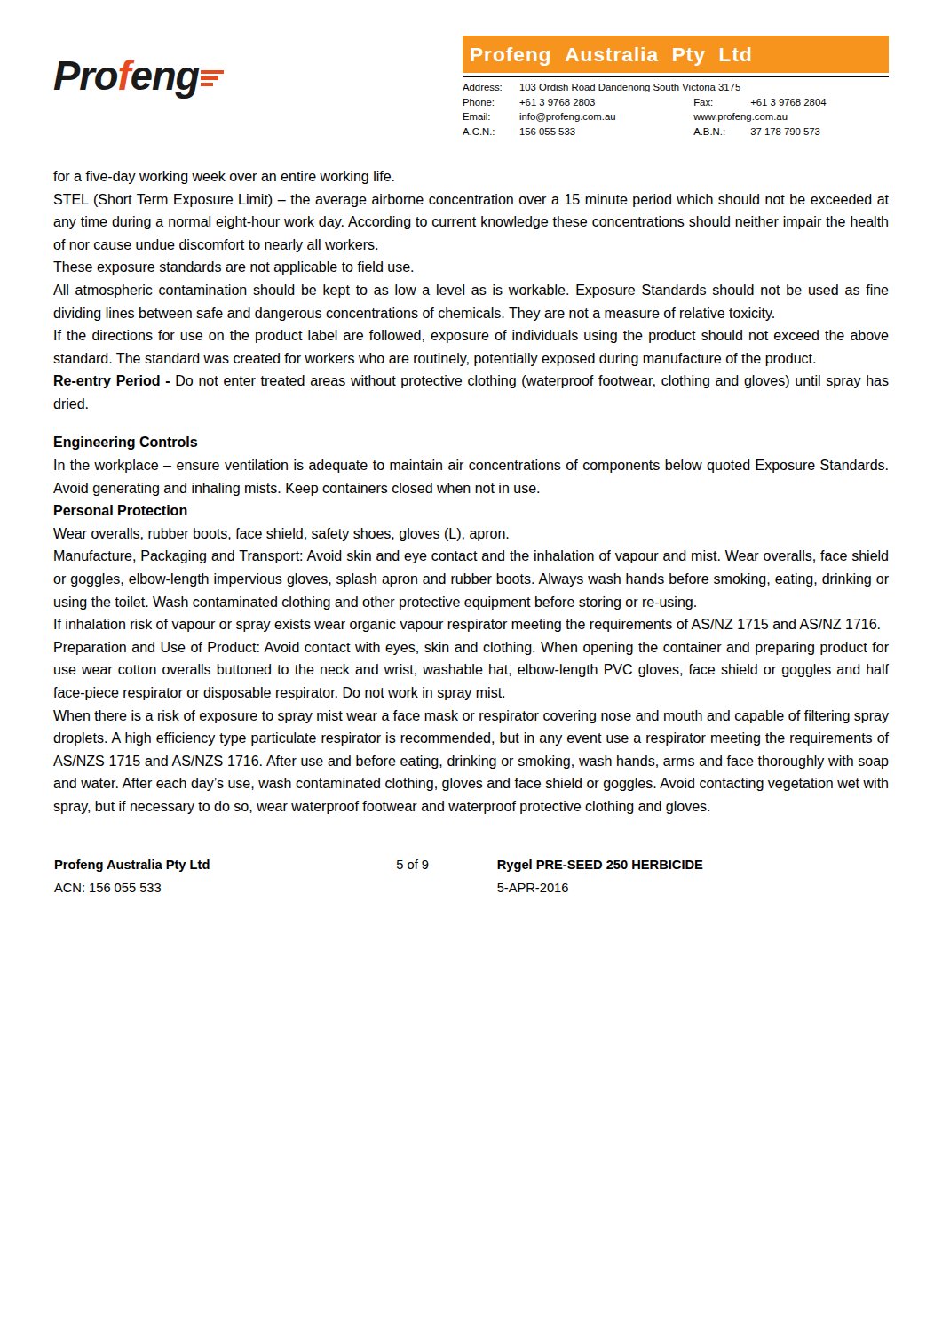Pro feng
Profeng Australia Pty Ltd
| Address: | 103 Ordish Road Dandenong South Victoria 3175 |
| Phone: | +61 3 9768 2803 | Fax: | +61 3 9768 2804 |
| Email: | info@profeng.com.au | www.profeng.com.au |
| A.C.N.: | 156 055 533 | A.B.N.: | 37 178 790 573 |
for a five-day working week over an entire working life.
STEL (Short Term Exposure Limit) – the average airborne concentration over a 15 minute period which should not be exceeded at any time during a normal eight-hour work day. According to current knowledge these concentrations should neither impair the health of nor cause undue discomfort to nearly all workers.
These exposure standards are not applicable to field use.
All atmospheric contamination should be kept to as low a level as is workable. Exposure Standards should not be used as fine dividing lines between safe and dangerous concentrations of chemicals. They are not a measure of relative toxicity.
If the directions for use on the product label are followed, exposure of individuals using the product should not exceed the above standard. The standard was created for workers who are routinely, potentially exposed during manufacture of the product.
Re-entry Period - Do not enter treated areas without protective clothing (waterproof footwear, clothing and gloves) until spray has dried.
Engineering Controls
In the workplace – ensure ventilation is adequate to maintain air concentrations of components below quoted Exposure Standards. Avoid generating and inhaling mists. Keep containers closed when not in use.
Personal Protection
Wear overalls, rubber boots, face shield, safety shoes, gloves (L), apron.
Manufacture, Packaging and Transport: Avoid skin and eye contact and the inhalation of vapour and mist. Wear overalls, face shield or goggles, elbow-length impervious gloves, splash apron and rubber boots. Always wash hands before smoking, eating, drinking or using the toilet. Wash contaminated clothing and other protective equipment before storing or re-using.
If inhalation risk of vapour or spray exists wear organic vapour respirator meeting the requirements of AS/NZ 1715 and AS/NZ 1716.
Preparation and Use of Product: Avoid contact with eyes, skin and clothing. When opening the container and preparing product for use wear cotton overalls buttoned to the neck and wrist, washable hat, elbow-length PVC gloves, face shield or goggles and half face-piece respirator or disposable respirator. Do not work in spray mist.
When there is a risk of exposure to spray mist wear a face mask or respirator covering nose and mouth and capable of filtering spray droplets. A high efficiency type particulate respirator is recommended, but in any event use a respirator meeting the requirements of AS/NZS 1715 and AS/NZS 1716. After use and before eating, drinking or smoking, wash hands, arms and face thoroughly with soap and water. After each day’s use, wash contaminated clothing, gloves and face shield or goggles. Avoid contacting vegetation wet with spray, but if necessary to do so, wear waterproof footwear and waterproof protective clothing and gloves.
| Profeng Australia Pty Ltd | 5 of 9 | Rygel PRE-SEED 250 HERBICIDE |
| ACN: 156 055 533 | | 5-APR-2016 |